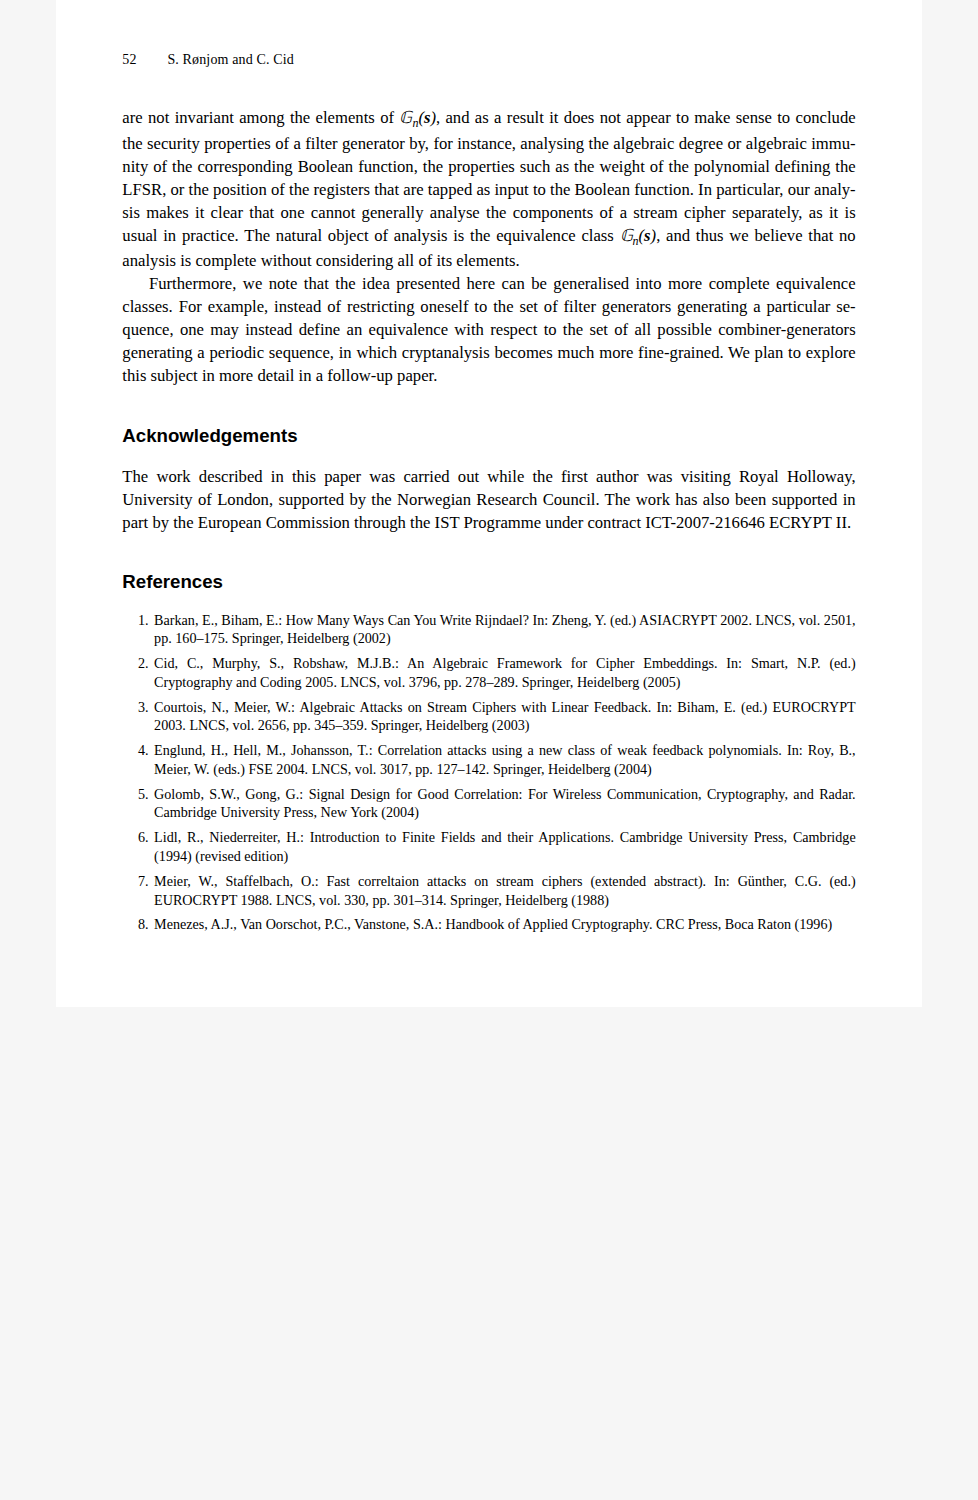52 S. Rønjom and C. Cid
are not invariant among the elements of 𝔾n(s), and as a result it does not appear to make sense to conclude the security properties of a filter generator by, for instance, analysing the algebraic degree or algebraic immunity of the corresponding Boolean function, the properties such as the weight of the polynomial defining the LFSR, or the position of the registers that are tapped as input to the Boolean function. In particular, our analysis makes it clear that one cannot generally analyse the components of a stream cipher separately, as it is usual in practice. The natural object of analysis is the equivalence class 𝔾n(s), and thus we believe that no analysis is complete without considering all of its elements.
Furthermore, we note that the idea presented here can be generalised into more complete equivalence classes. For example, instead of restricting oneself to the set of filter generators generating a particular sequence, one may instead define an equivalence with respect to the set of all possible combiner-generators generating a periodic sequence, in which cryptanalysis becomes much more fine-grained. We plan to explore this subject in more detail in a follow-up paper.
Acknowledgements
The work described in this paper was carried out while the first author was visiting Royal Holloway, University of London, supported by the Norwegian Research Council. The work has also been supported in part by the European Commission through the IST Programme under contract ICT-2007-216646 ECRYPT II.
References
Barkan, E., Biham, E.: How Many Ways Can You Write Rijndael? In: Zheng, Y. (ed.) ASIACRYPT 2002. LNCS, vol. 2501, pp. 160–175. Springer, Heidelberg (2002)
Cid, C., Murphy, S., Robshaw, M.J.B.: An Algebraic Framework for Cipher Embeddings. In: Smart, N.P. (ed.) Cryptography and Coding 2005. LNCS, vol. 3796, pp. 278–289. Springer, Heidelberg (2005)
Courtois, N., Meier, W.: Algebraic Attacks on Stream Ciphers with Linear Feedback. In: Biham, E. (ed.) EUROCRYPT 2003. LNCS, vol. 2656, pp. 345–359. Springer, Heidelberg (2003)
Englund, H., Hell, M., Johansson, T.: Correlation attacks using a new class of weak feedback polynomials. In: Roy, B., Meier, W. (eds.) FSE 2004. LNCS, vol. 3017, pp. 127–142. Springer, Heidelberg (2004)
Golomb, S.W., Gong, G.: Signal Design for Good Correlation: For Wireless Communication, Cryptography, and Radar. Cambridge University Press, New York (2004)
Lidl, R., Niederreiter, H.: Introduction to Finite Fields and their Applications. Cambridge University Press, Cambridge (1994) (revised edition)
Meier, W., Staffelbach, O.: Fast correltaion attacks on stream ciphers (extended abstract). In: Günther, C.G. (ed.) EUROCRYPT 1988. LNCS, vol. 330, pp. 301–314. Springer, Heidelberg (1988)
Menezes, A.J., Van Oorschot, P.C., Vanstone, S.A.: Handbook of Applied Cryptography. CRC Press, Boca Raton (1996)